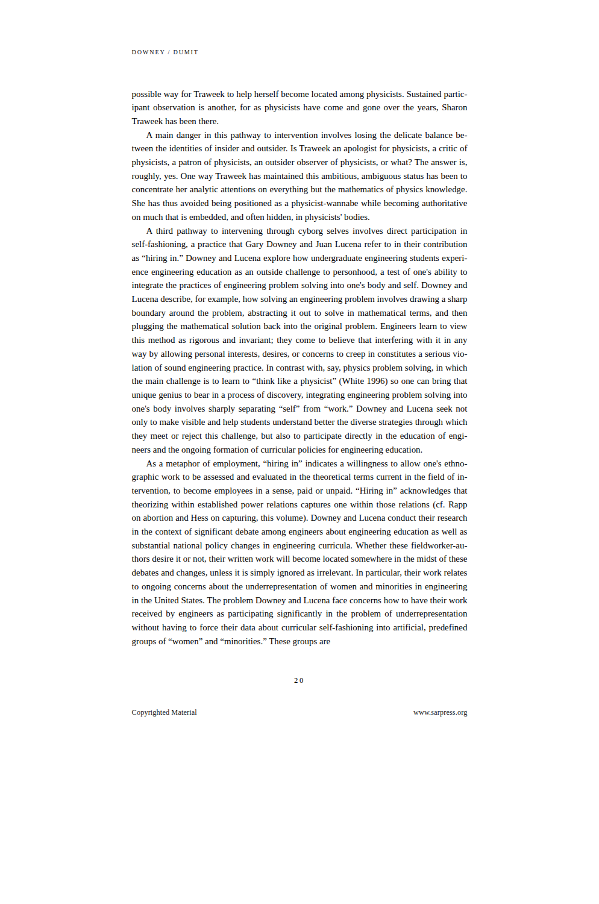Downey / Dumit
possible way for Traweek to help herself become located among physicists. Sustained participant observation is another, for as physicists have come and gone over the years, Sharon Traweek has been there.
A main danger in this pathway to intervention involves losing the delicate balance between the identities of insider and outsider. Is Traweek an apologist for physicists, a critic of physicists, a patron of physicists, an outsider observer of physicists, or what? The answer is, roughly, yes. One way Traweek has maintained this ambitious, ambiguous status has been to concentrate her analytic attentions on everything but the mathematics of physics knowledge. She has thus avoided being positioned as a physicist-wannabe while becoming authoritative on much that is embedded, and often hidden, in physicists' bodies.
A third pathway to intervening through cyborg selves involves direct participation in self-fashioning, a practice that Gary Downey and Juan Lucena refer to in their contribution as “hiring in.” Downey and Lucena explore how undergraduate engineering students experience engineering education as an outside challenge to personhood, a test of one's ability to integrate the practices of engineering problem solving into one's body and self. Downey and Lucena describe, for example, how solving an engineering problem involves drawing a sharp boundary around the problem, abstracting it out to solve in mathematical terms, and then plugging the mathematical solution back into the original problem. Engineers learn to view this method as rigorous and invariant; they come to believe that interfering with it in any way by allowing personal interests, desires, or concerns to creep in constitutes a serious violation of sound engineering practice. In contrast with, say, physics problem solving, in which the main challenge is to learn to “think like a physicist” (White 1996) so one can bring that unique genius to bear in a process of discovery, integrating engineering problem solving into one's body involves sharply separating “self” from “work.” Downey and Lucena seek not only to make visible and help students understand better the diverse strategies through which they meet or reject this challenge, but also to participate directly in the education of engineers and the ongoing formation of curricular policies for engineering education.
As a metaphor of employment, “hiring in” indicates a willingness to allow one's ethnographic work to be assessed and evaluated in the theoretical terms current in the field of intervention, to become employees in a sense, paid or unpaid. “Hiring in” acknowledges that theorizing within established power relations captures one within those relations (cf. Rapp on abortion and Hess on capturing, this volume). Downey and Lucena conduct their research in the context of significant debate among engineers about engineering education as well as substantial national policy changes in engineering curricula. Whether these fieldworker-authors desire it or not, their written work will become located somewhere in the midst of these debates and changes, unless it is simply ignored as irrelevant. In particular, their work relates to ongoing concerns about the underrepresentation of women and minorities in engineering in the United States. The problem Downey and Lucena face concerns how to have their work received by engineers as participating significantly in the problem of underrepresentation without having to force their data about curricular self-fashioning into artificial, predefined groups of “women” and “minorities.” These groups are
20
Copyrighted Material www.sarpress.org